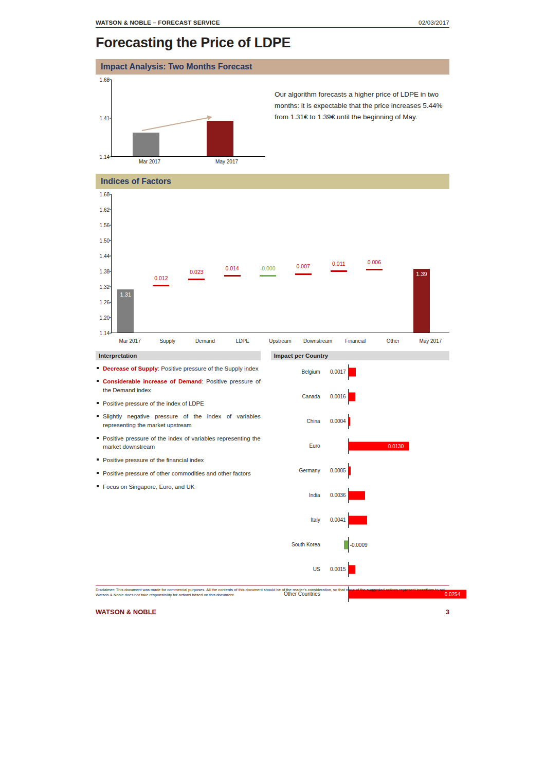WATSON & NOBLE – FORECAST SERVICE
02/03/2017
Forecasting the Price of LDPE
Impact Analysis: Two Months Forecast
1.68
1.41
1.14
Mar 2017
May 2017
Our algorithm forecasts a higher price of LDPE in two months: it is expectable that the price increases 5.44% from 1.31€ to 1.39€ until the beginning of May.
Indices of Factors
1.68
1.62
1.56
1.50
1.44
1.38
1.32
1.26
1.20
1.14
1.31
0.012
0.023
0.014
-0.000
0.007
0.011
0.006
1.39
Mar 2017
Supply
Demand
LDPE
Upstream
Downstream
Financial
Other
May 2017
Interpretation
Decrease of Supply: Positive pressure of the Supply index
Considerable increase of Demand: Positive pressure of the Demand index
Positive pressure of the index of LDPE
Slightly negative pressure of the index of variables representing the market upstream
Positive pressure of the index of variables representing the market downstream
Positive pressure of the financial index
Positive pressure of other commodities and other factors
Focus on Singapore, Euro, and UK
Impact per Country
Belgium
0.0017
Canada
0.0016
China
0.0004
Euro
0.0130
Germany
0.0005
India
0.0036
Italy
0.0041
South Korea
-0.0009
US
0.0015
Other Countries
0.0254
Disclaimer: This document was made for commercial purposes. All the contents of this document should be of the reader's consideration, so that none of the suggested actions represent incentives to act. Watson & Noble does not take responsibility for actions based on this document.
WATSON & NOBLE
3